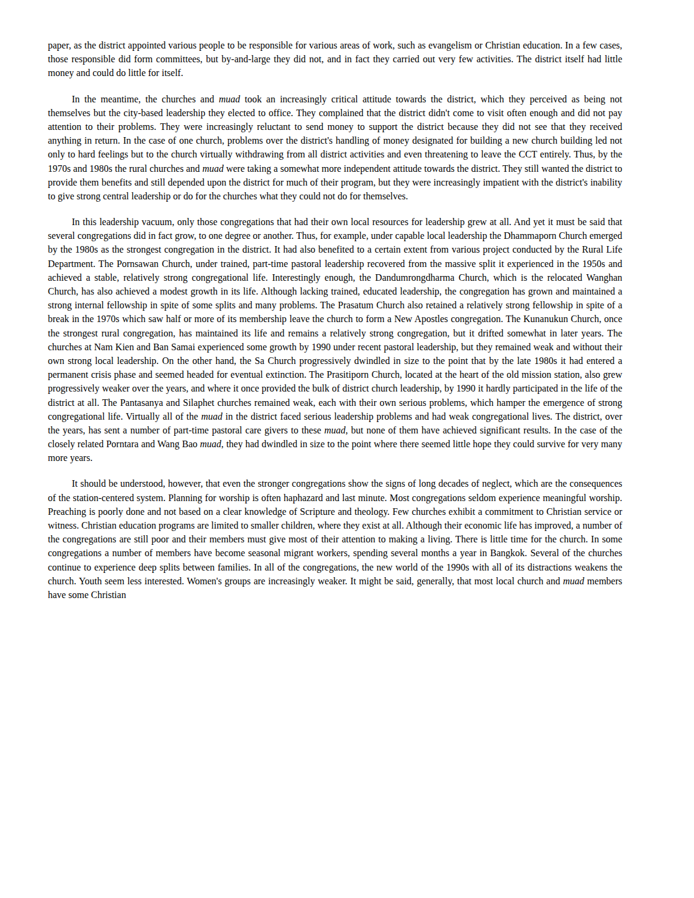paper, as the district appointed various people to be responsible for various areas of work, such as evangelism or Christian education. In a few cases, those responsible did form committees, but by-and-large they did not, and in fact they carried out very few activities. The district itself had little money and could do little for itself.
In the meantime, the churches and muad took an increasingly critical attitude towards the district, which they perceived as being not themselves but the city-based leadership they elected to office. They complained that the district didn't come to visit often enough and did not pay attention to their problems. They were increasingly reluctant to send money to support the district because they did not see that they received anything in return. In the case of one church, problems over the district's handling of money designated for building a new church building led not only to hard feelings but to the church virtually withdrawing from all district activities and even threatening to leave the CCT entirely. Thus, by the 1970s and 1980s the rural churches and muad were taking a somewhat more independent attitude towards the district. They still wanted the district to provide them benefits and still depended upon the district for much of their program, but they were increasingly impatient with the district's inability to give strong central leadership or do for the churches what they could not do for themselves.
In this leadership vacuum, only those congregations that had their own local resources for leadership grew at all. And yet it must be said that several congregations did in fact grow, to one degree or another. Thus, for example, under capable local leadership the Dhammaporn Church emerged by the 1980s as the strongest congregation in the district. It had also benefited to a certain extent from various project conducted by the Rural Life Department. The Pornsawan Church, under trained, part-time pastoral leadership recovered from the massive split it experienced in the 1950s and achieved a stable, relatively strong congregational life. Interestingly enough, the Dandumrongdharma Church, which is the relocated Wanghan Church, has also achieved a modest growth in its life. Although lacking trained, educated leadership, the congregation has grown and maintained a strong internal fellowship in spite of some splits and many problems. The Prasatum Church also retained a relatively strong fellowship in spite of a break in the 1970s which saw half or more of its membership leave the church to form a New Apostles congregation. The Kunanukun Church, once the strongest rural congregation, has maintained its life and remains a relatively strong congregation, but it drifted somewhat in later years. The churches at Nam Kien and Ban Samai experienced some growth by 1990 under recent pastoral leadership, but they remained weak and without their own strong local leadership. On the other hand, the Sa Church progressively dwindled in size to the point that by the late 1980s it had entered a permanent crisis phase and seemed headed for eventual extinction. The Prasitiporn Church, located at the heart of the old mission station, also grew progressively weaker over the years, and where it once provided the bulk of district church leadership, by 1990 it hardly participated in the life of the district at all. The Pantasanya and Silaphet churches remained weak, each with their own serious problems, which hamper the emergence of strong congregational life. Virtually all of the muad in the district faced serious leadership problems and had weak congregational lives. The district, over the years, has sent a number of part-time pastoral care givers to these muad, but none of them have achieved significant results. In the case of the closely related Porntara and Wang Bao muad, they had dwindled in size to the point where there seemed little hope they could survive for very many more years.
It should be understood, however, that even the stronger congregations show the signs of long decades of neglect, which are the consequences of the station-centered system. Planning for worship is often haphazard and last minute. Most congregations seldom experience meaningful worship. Preaching is poorly done and not based on a clear knowledge of Scripture and theology. Few churches exhibit a commitment to Christian service or witness. Christian education programs are limited to smaller children, where they exist at all. Although their economic life has improved, a number of the congregations are still poor and their members must give most of their attention to making a living. There is little time for the church. In some congregations a number of members have become seasonal migrant workers, spending several months a year in Bangkok. Several of the churches continue to experience deep splits between families. In all of the congregations, the new world of the 1990s with all of its distractions weakens the church. Youth seem less interested. Women's groups are increasingly weaker. It might be said, generally, that most local church and muad members have some Christian